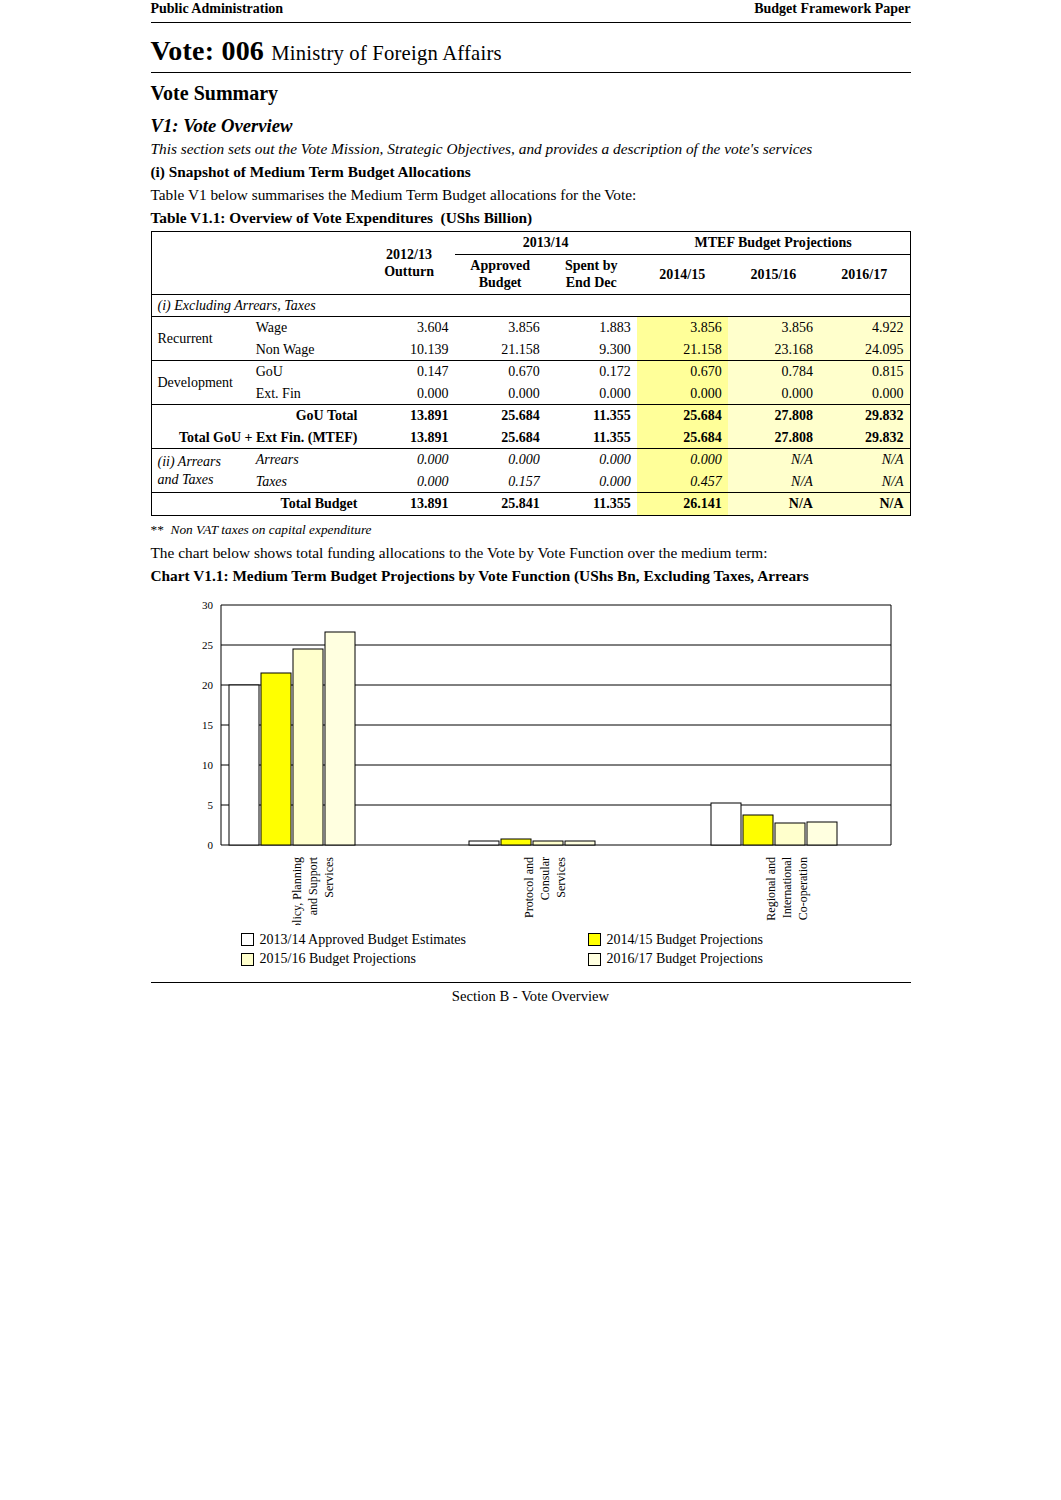Public Administration
Budget Framework Paper
Vote: 006 Ministry of Foreign Affairs
Vote Summary
V1: Vote Overview
This section sets out the Vote Mission, Strategic Objectives, and provides a description of the vote's services
(i) Snapshot of Medium Term Budget Allocations
Table V1 below summarises the Medium Term Budget allocations for the Vote:
Table V1.1: Overview of Vote Expenditures (UShs Billion)
| | 2012/13 Outturn | 2013/14 | MTEF Budget Projections |
| --- | --- | --- | --- |
| Approved Budget | Spent by End Dec | 2014/15 | 2015/16 | 2016/17 |
| (i) Excluding Arrears, Taxes | | | | | | |
| Recurrent | Wage | 3.604 | 3.856 | 1.883 | 3.856 | 3.856 | 4.922 |
| Non Wage | 10.139 | 21.158 | 9.300 | 21.158 | 23.168 | 24.095 |
| Development | GoU | 0.147 | 0.670 | 0.172 | 0.670 | 0.784 | 0.815 |
| Ext. Fin | 0.000 | 0.000 | 0.000 | 0.000 | 0.000 | 0.000 |
| GoU Total | 13.891 | 25.684 | 11.355 | 25.684 | 27.808 | 29.832 |
| Total GoU + Ext Fin. (MTEF) | 13.891 | 25.684 | 11.355 | 25.684 | 27.808 | 29.832 |
| (ii) Arrears and Taxes | Arrears | 0.000 | 0.000 | 0.000 | 0.000 | N/A | N/A |
| Taxes | 0.000 | 0.157 | 0.000 | 0.457 | N/A | N/A |
| Total Budget | 13.891 | 25.841 | 11.355 | 26.141 | N/A | N/A |
** Non VAT taxes on capital expenditure
The chart below shows total funding allocations to the Vote by Vote Function over the medium term:
Chart V1.1: Medium Term Budget Projections by Vote Function (UShs Bn, Excluding Taxes, Arrears
30 25 20 15 10 5 0 Policy, Planning and Support Services Protocol and Consular Services Regional and International Co-operation
2013/14 Approved Budget Estimates
2014/15 Budget Projections
2015/16 Budget Projections
2016/17 Budget Projections
Section B - Vote Overview